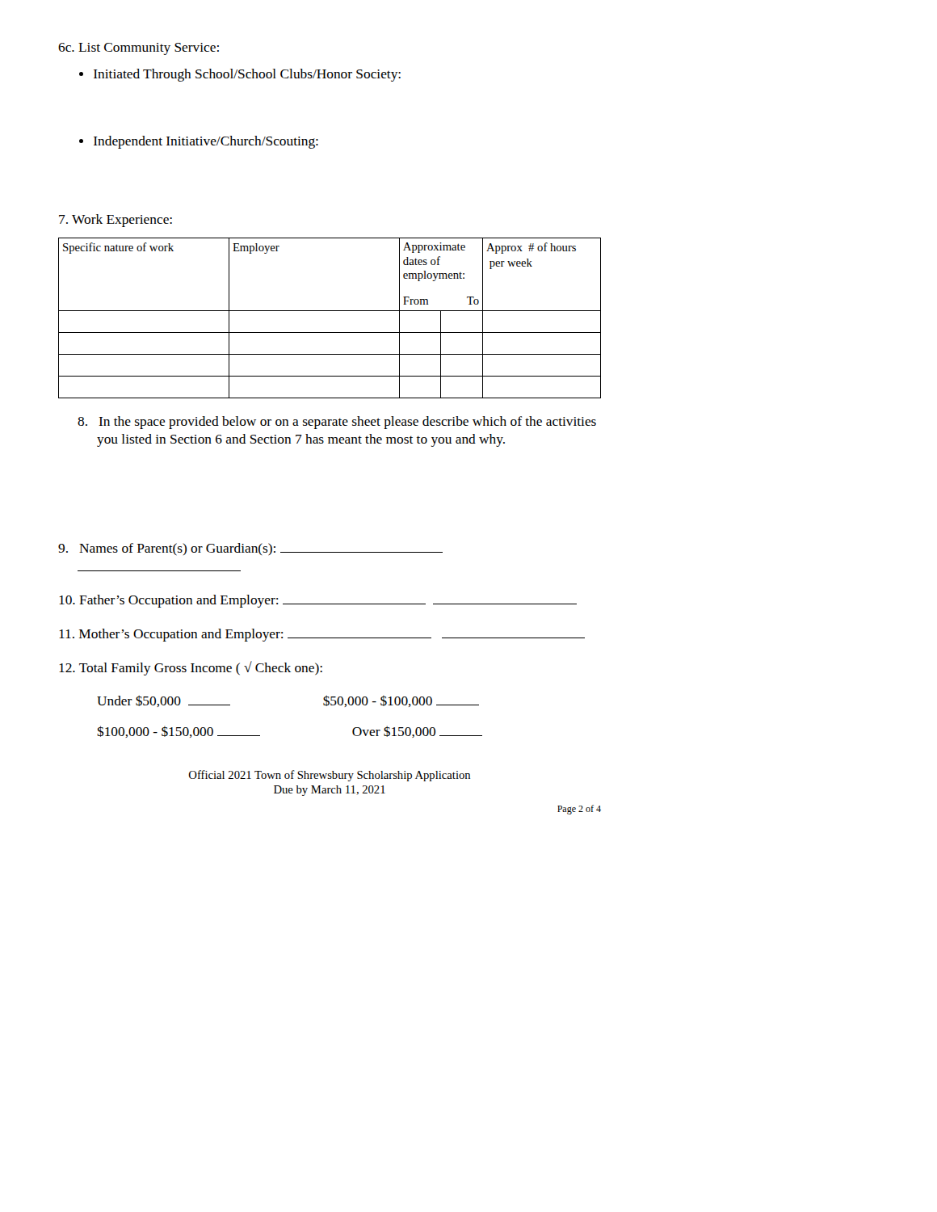6c. List Community Service:
Initiated Through School/School Clubs/Honor Society:
Independent Initiative/Church/Scouting:
7. Work Experience:
| Specific nature of work | Employer | Approximate dates of employment: From To | Approx # of hours per week |
| --- | --- | --- | --- |
8. In the space provided below or on a separate sheet please describe which of the activities you listed in Section 6 and Section 7 has meant the most to you and why.
9. Names of Parent(s) or Guardian(s):
10. Father’s Occupation and Employer:
11. Mother’s Occupation and Employer:
12. Total Family Gross Income ( √ Check one):
Under $50,000 $50,000 - $100,000
$100,000 - $150,000 Over $150,000
Official 2021 Town of Shrewsbury Scholarship Application
Due by March 11, 2021
Page 2 of 4